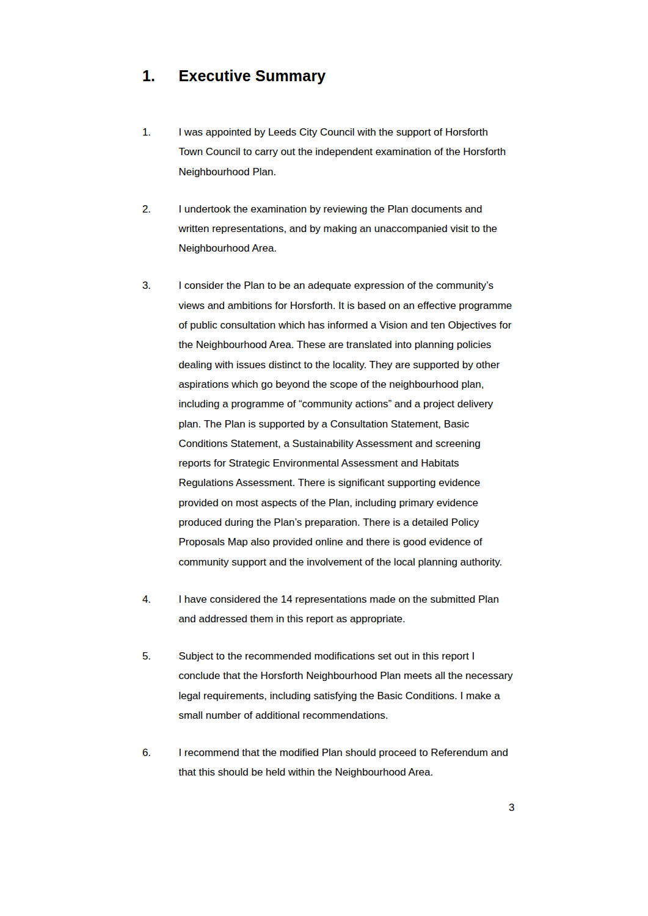1. Executive Summary
1. I was appointed by Leeds City Council with the support of Horsforth Town Council to carry out the independent examination of the Horsforth Neighbourhood Plan.
2. I undertook the examination by reviewing the Plan documents and written representations, and by making an unaccompanied visit to the Neighbourhood Area.
3. I consider the Plan to be an adequate expression of the community’s views and ambitions for Horsforth. It is based on an effective programme of public consultation which has informed a Vision and ten Objectives for the Neighbourhood Area. These are translated into planning policies dealing with issues distinct to the locality. They are supported by other aspirations which go beyond the scope of the neighbourhood plan, including a programme of “community actions” and a project delivery plan. The Plan is supported by a Consultation Statement, Basic Conditions Statement, a Sustainability Assessment and screening reports for Strategic Environmental Assessment and Habitats Regulations Assessment. There is significant supporting evidence provided on most aspects of the Plan, including primary evidence produced during the Plan’s preparation. There is a detailed Policy Proposals Map also provided online and there is good evidence of community support and the involvement of the local planning authority.
4. I have considered the 14 representations made on the submitted Plan and addressed them in this report as appropriate.
5. Subject to the recommended modifications set out in this report I conclude that the Horsforth Neighbourhood Plan meets all the necessary legal requirements, including satisfying the Basic Conditions. I make a small number of additional recommendations.
6. I recommend that the modified Plan should proceed to Referendum and that this should be held within the Neighbourhood Area.
3